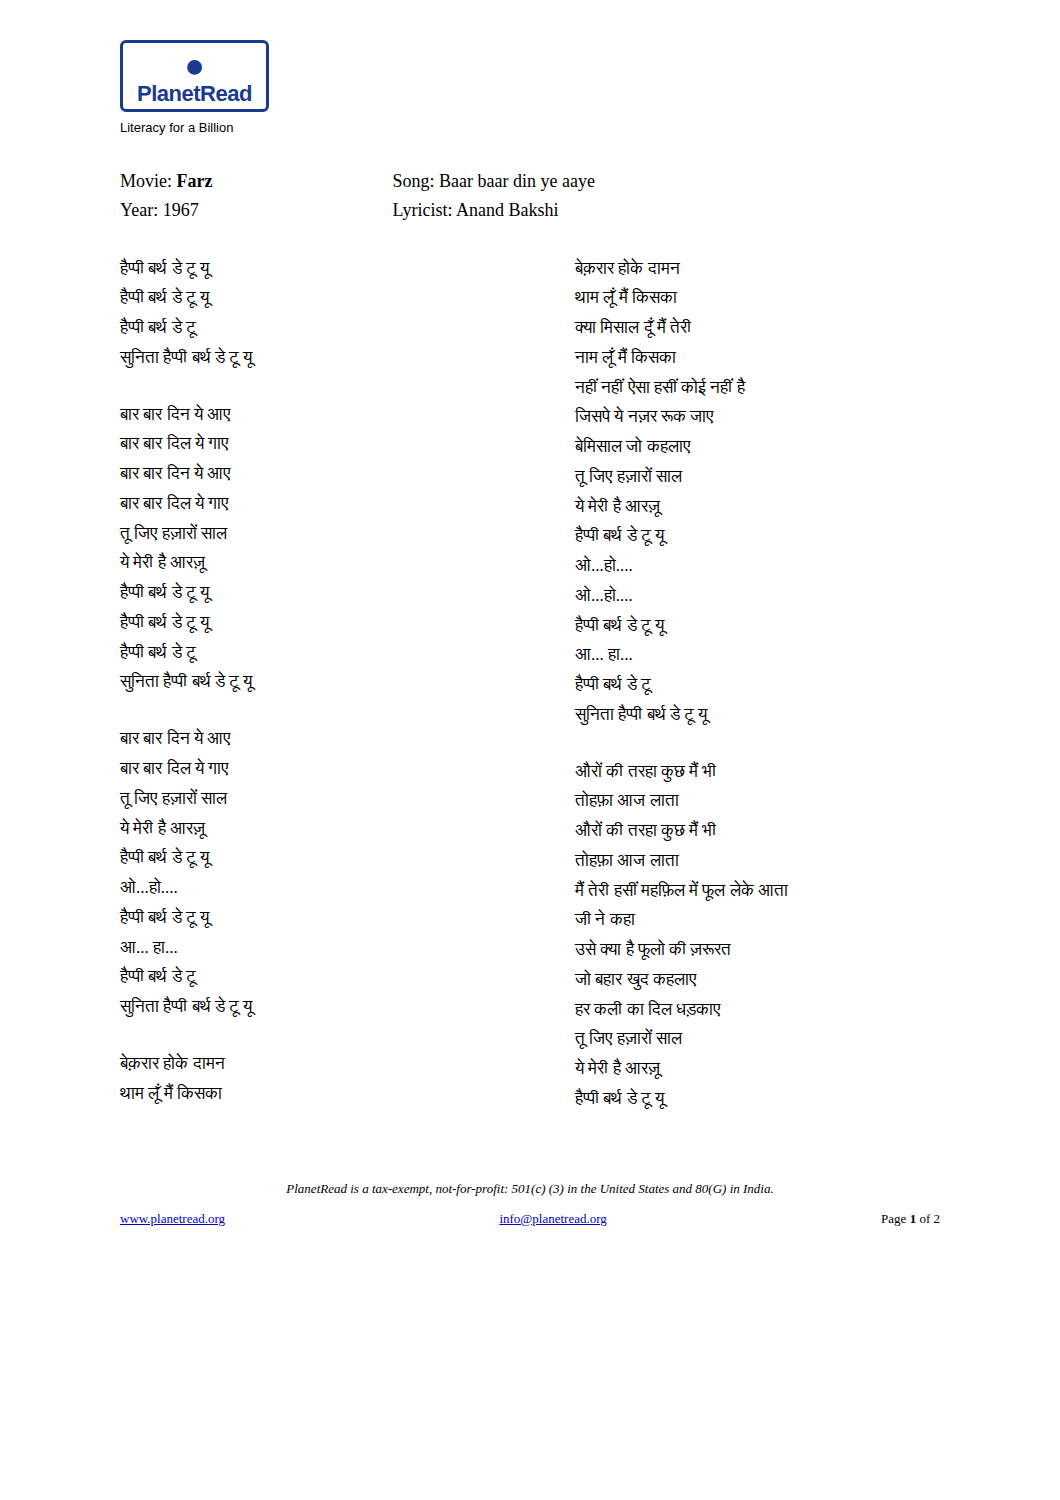●
Planet Read
Literacy for a Billion
Movie: Farz
Year: 1967
Song: Baar baar din ye aaye
Lyricist: Anand Bakshi
हैप्पी बर्थ डे टू यू
हैप्पी बर्थ डे टू यू
हैप्पी बर्थ डे टू
सुनिता हैप्पी बर्थ डे टू यू
बार बार दिन ये आए
बार बार दिल ये गाए
बार बार दिन ये आए
बार बार दिल ये गाए
तू जिए हज़ारों साल
ये मेरी है आरज़ू
हैप्पी बर्थ डे टू यू
हैप्पी बर्थ डे टू यू
हैप्पी बर्थ डे टू
सुनिता हैप्पी बर्थ डे टू यू
बार बार दिन ये आए
बार बार दिल ये गाए
तू जिए हज़ारों साल
ये मेरी है आरज़ू
हैप्पी बर्थ डे टू यू
ओ...हो....
हैप्पी बर्थ डे टू यू
आ... हा...
हैप्पी बर्थ डे टू
सुनिता हैप्पी बर्थ डे टू यू
बेक़रार होके दामन
थाम लूँ मैं किसका
बेक़रार होके दामन
थाम लूँ मैं किसका
क्या मिसाल दूँ मैं तेरी
नाम लूँ मैं किसका
नहीं नहीं ऐसा हसीं कोई नहीं है
जिसपे ये नज़र रूक जाए
बेमिसाल जो कहलाए
तू जिए हज़ारों साल
ये मेरी है आरज़ू
हैप्पी बर्थ डे टू यू
ओ...हो....
ओ...हो....
हैप्पी बर्थ डे टू यू
आ... हा...
हैप्पी बर्थ डे टू
सुनिता हैप्पी बर्थ डे टू यू
औरों की तरहा कुछ मैं भी
तोहफ़ा आज लाता
औरों की तरहा कुछ मैं भी
तोहफ़ा आज लाता
मैं तेरी हसीं महफ़िल में फूल लेके आता
जी ने कहा
उसे क्या है फूलो की ज़रूरत
जो बहार खुद कहलाए
हर कली का दिल धड़काए
तू जिए हज़ारों साल
ये मेरी है आरज़ू
हैप्पी बर्थ डे टू यू
PlanetRead is a tax-exempt, not-for-profit: 501(c) (3) in the United States and 80(G) in India.
www.planetread.org info@planetread.org Page 1 of 2